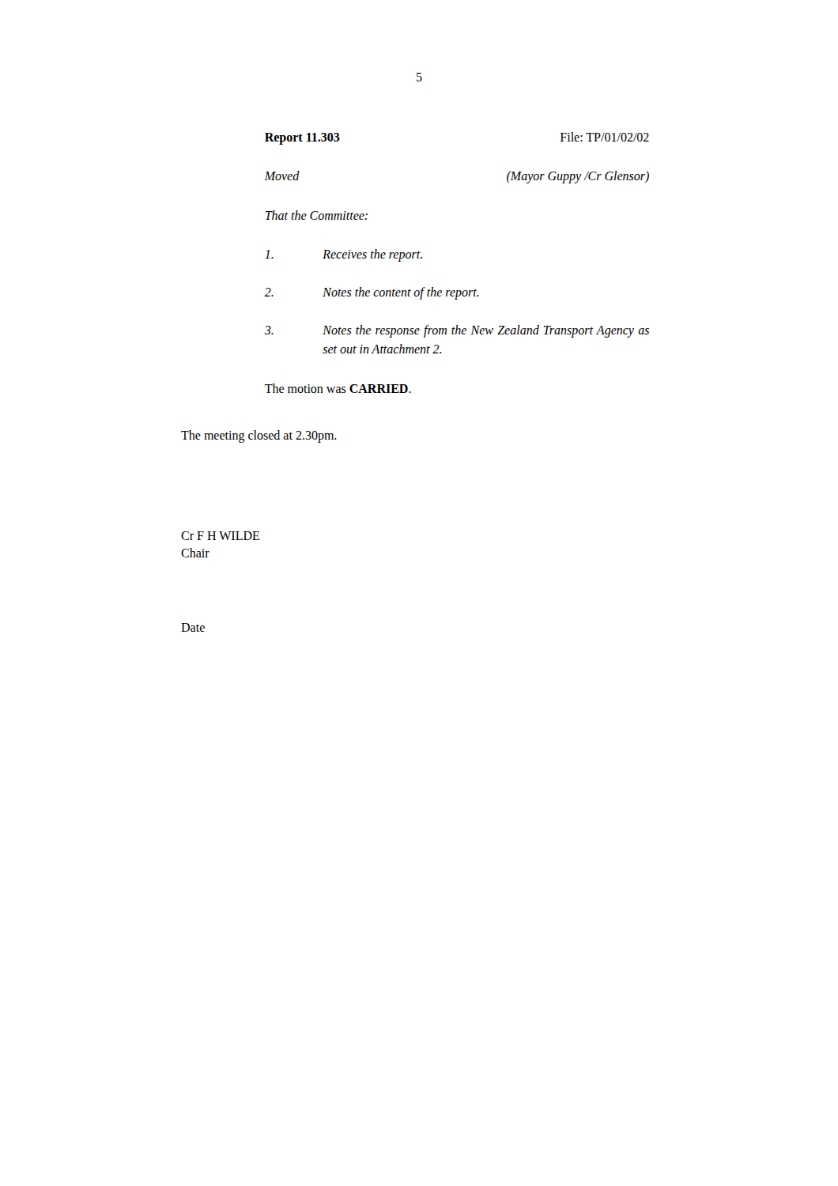5
Report 11.303 File: TP/01/02/02
Moved (Mayor Guppy /Cr Glensor)
That the Committee:
1. Receives the report.
2. Notes the content of the report.
3. Notes the response from the New Zealand Transport Agency as set out in Attachment 2.
The motion was CARRIED.
The meeting closed at 2.30pm.
Cr F H WILDE
Chair
Date